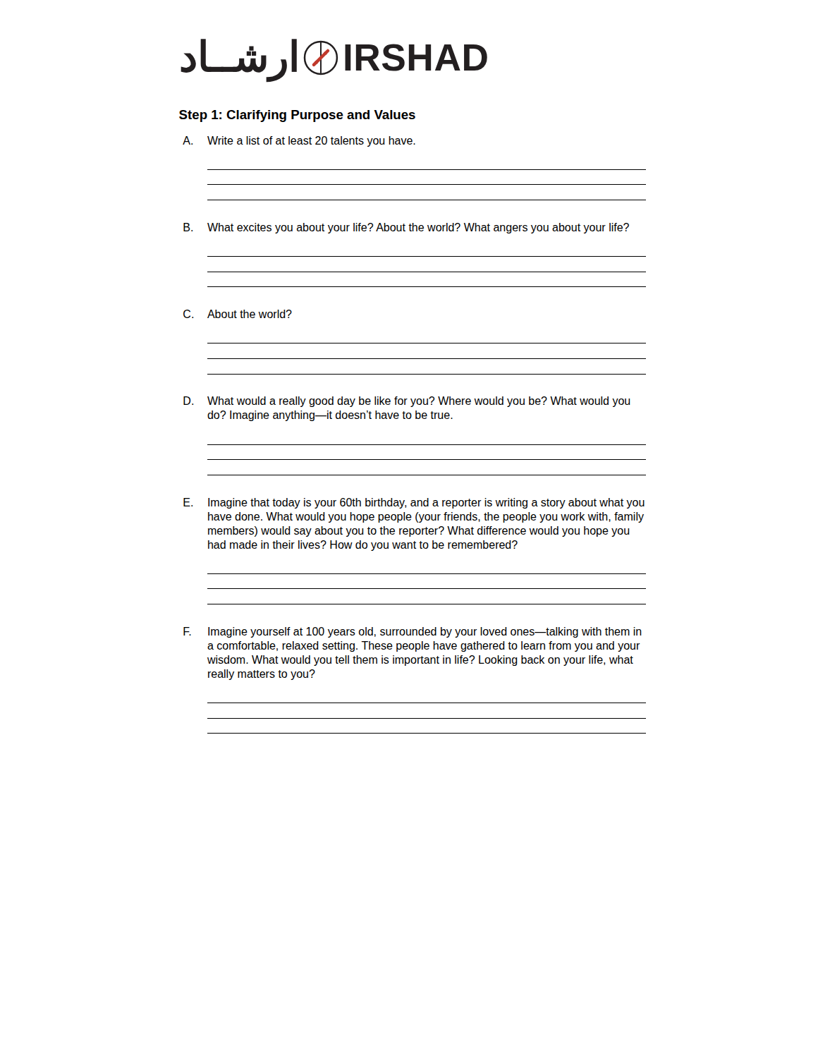ارشــاد IRSHAD
Step 1: Clarifying Purpose and Values
A.
Write a list of at least 20 talents you have.
B.
What excites you about your life? About the world? What angers you about your life?
C.
About the world?
D.
What would a really good day be like for you? Where would you be? What would you do? Imagine anything—it doesn’t have to be true.
E.
Imagine that today is your 60th birthday, and a reporter is writing a story about what you have done. What would you hope people (your friends, the people you work with, family members) would say about you to the reporter? What difference would you hope you had made in their lives? How do you want to be remembered?
F.
Imagine yourself at 100 years old, surrounded by your loved ones—talking with them in a comfortable, relaxed setting. These people have gathered to learn from you and your wisdom. What would you tell them is important in life? Looking back on your life, what really matters to you?